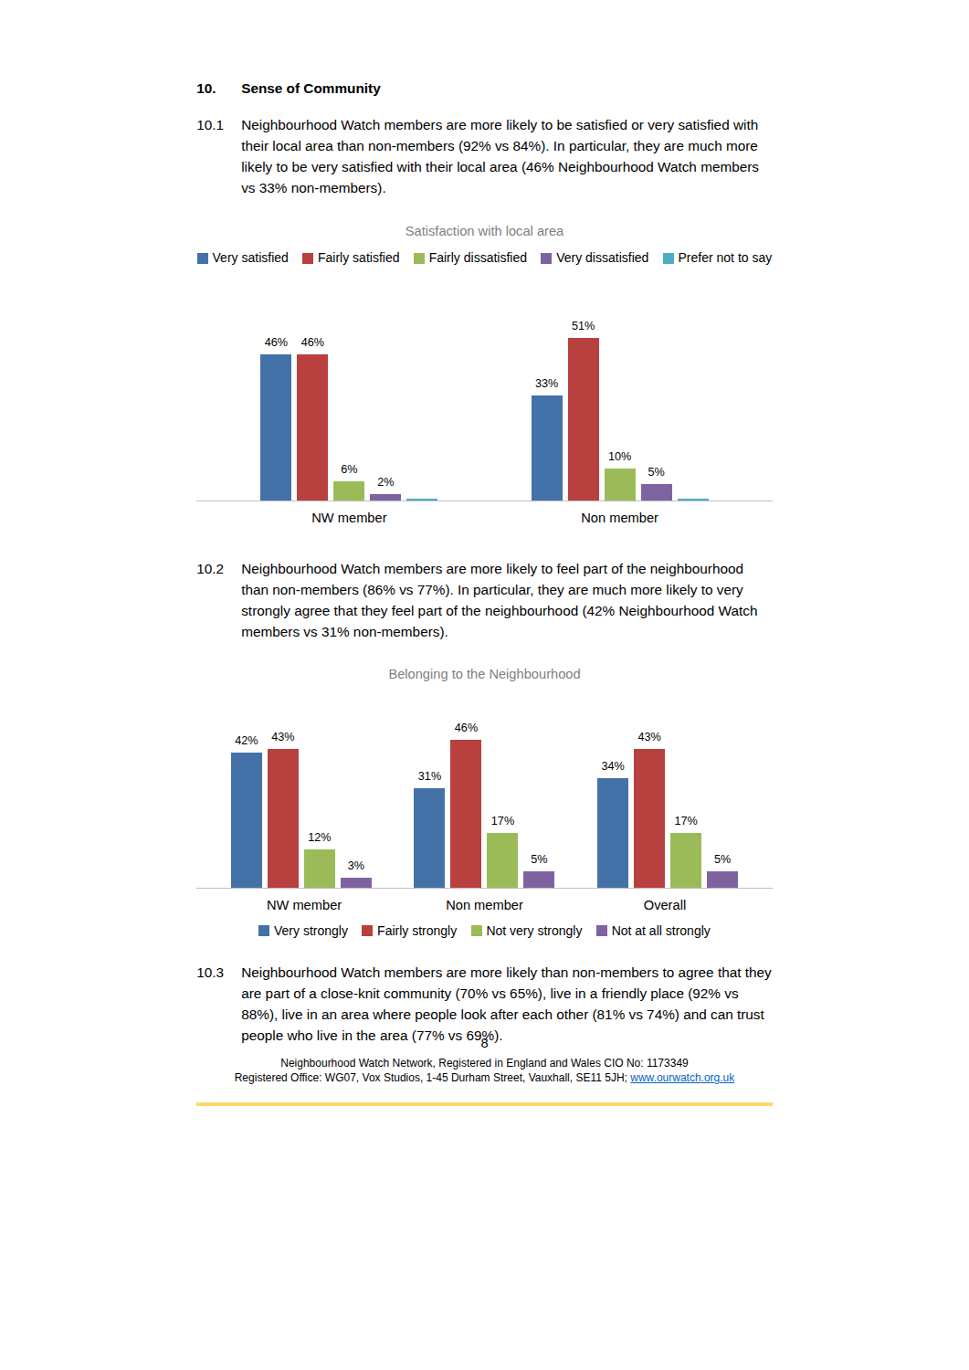10. Sense of Community
10.1
Neighbourhood Watch members are more likely to be satisfied or very satisfied with their local area than non-members (92% vs 84%). In particular, they are much more likely to be very satisfied with their local area (46% Neighbourhood Watch members vs 33% non-members).
Satisfaction with local area
Very satisfied Fairly satisfied Fairly dissatisfied Very dissatisfied Prefer not to say
46%
46%
6%
2%
33%
51%
10%
5%
NW member
Non member
10.2
Neighbourhood Watch members are more likely to feel part of the neighbourhood than non-members (86% vs 77%). In particular, they are much more likely to very strongly agree that they feel part of the neighbourhood (42% Neighbourhood Watch members vs 31% non-members).
Belonging to the Neighbourhood
42%
43%
12%
3%
31%
46%
17%
5%
34%
43%
17%
5%
NW member
Non member
Overall
Very strongly Fairly strongly Not very strongly Not at all strongly
10.3
Neighbourhood Watch members are more likely than non-members to agree that they are part of a close-knit community (70% vs 65%), live in a friendly place (92% vs 88%), live in an area where people look after each other (81% vs 74%) and can trust people who live in the area (77% vs 69%).
8
Neighbourhood Watch Network, Registered in England and Wales CIO No: 1173349
Registered Office: WG07, Vox Studios, 1-45 Durham Street, Vauxhall, SE11 5JH; www.ourwatch.org.uk